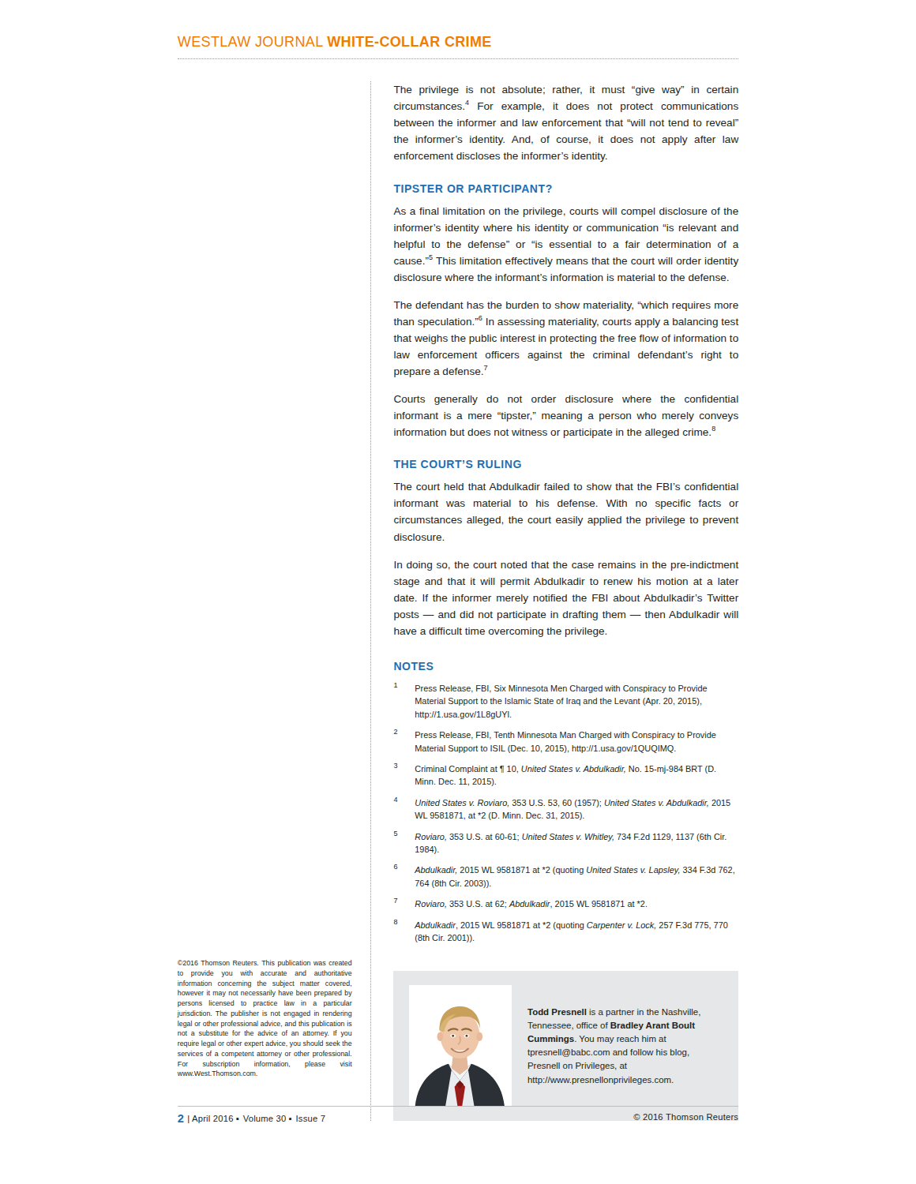Westlaw Journal White-Collar Crime
©2016 Thomson Reuters. This publication was created to provide you with accurate and authoritative information concerning the subject matter covered, however it may not necessarily have been prepared by persons licensed to practice law in a particular jurisdiction. The publisher is not engaged in rendering legal or other professional advice, and this publication is not a substitute for the advice of an attorney. If you require legal or other expert advice, you should seek the services of a competent attorney or other professional. For subscription information, please visit www.West.Thomson.com.
The privilege is not absolute; rather, it must “give way” in certain circumstances.4 For example, it does not protect communications between the informer and law enforcement that “will not tend to reveal” the informer’s identity. And, of course, it does not apply after law enforcement discloses the informer’s identity.
Tipster or participant?
As a final limitation on the privilege, courts will compel disclosure of the informer’s identity where his identity or communication “is relevant and helpful to the defense” or “is essential to a fair determination of a cause.”5 This limitation effectively means that the court will order identity disclosure where the informant’s information is material to the defense.
The defendant has the burden to show materiality, “which requires more than speculation.”6 In assessing materiality, courts apply a balancing test that weighs the public interest in protecting the free flow of information to law enforcement officers against the criminal defendant’s right to prepare a defense.7
Courts generally do not order disclosure where the confidential informant is a mere “tipster,” meaning a person who merely conveys information but does not witness or participate in the alleged crime.8
The court’s ruling
The court held that Abdulkadir failed to show that the FBI’s confidential informant was material to his defense. With no specific facts or circumstances alleged, the court easily applied the privilege to prevent disclosure.
In doing so, the court noted that the case remains in the pre-indictment stage and that it will permit Abdulkadir to renew his motion at a later date. If the informer merely notified the FBI about Abdulkadir’s Twitter posts — and did not participate in drafting them — then Abdulkadir will have a difficult time overcoming the privilege.
Notes
1 Press Release, FBI, Six Minnesota Men Charged with Conspiracy to Provide Material Support to the Islamic State of Iraq and the Levant (Apr. 20, 2015), http://1.usa.gov/1L8gUYl.
2 Press Release, FBI, Tenth Minnesota Man Charged with Conspiracy to Provide Material Support to ISIL (Dec. 10, 2015), http://1.usa.gov/1QUQIMQ.
3 Criminal Complaint at ¶ 10, United States v. Abdulkadir, No. 15-mj-984 BRT (D. Minn. Dec. 11, 2015).
4 United States v. Roviaro, 353 U.S. 53, 60 (1957); United States v. Abdulkadir, 2015 WL 9581871, at *2 (D. Minn. Dec. 31, 2015).
5 Roviaro, 353 U.S. at 60-61; United States v. Whitley, 734 F.2d 1129, 1137 (6th Cir. 1984).
6 Abdulkadir, 2015 WL 9581871 at *2 (quoting United States v. Lapsley, 334 F.3d 762, 764 (8th Cir. 2003)).
7 Roviaro, 353 U.S. at 62; Abdulkadir, 2015 WL 9581871 at *2.
8 Abdulkadir, 2015 WL 9581871 at *2 (quoting Carpenter v. Lock, 257 F.3d 775, 770 (8th Cir. 2001)).
Todd Presnell is a partner in the Nashville, Tennessee, office of Bradley Arant Boult Cummings. You may reach him at tpresnell@babc.com and follow his blog, Presnell on Privileges, at http://www.presnellonprivileges.com.
2| April 2016 ▪ Volume 30 ▪ Issue 7
© 2016 Thomson Reuters